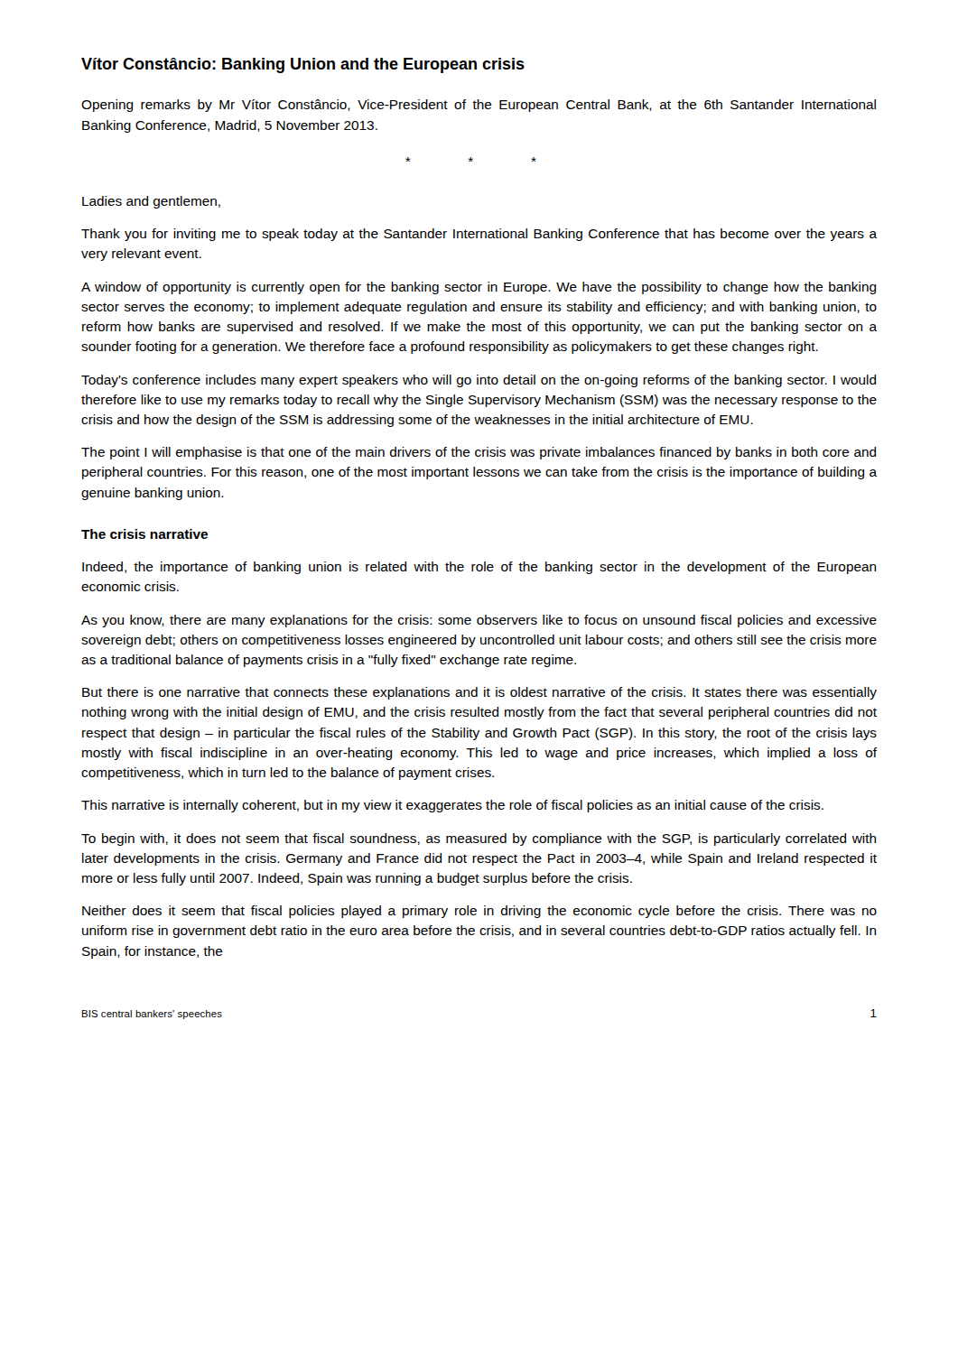Vítor Constâncio: Banking Union and the European crisis
Opening remarks by Mr Vítor Constâncio, Vice-President of the European Central Bank, at the 6th Santander International Banking Conference, Madrid, 5 November 2013.
* * *
Ladies and gentlemen,
Thank you for inviting me to speak today at the Santander International Banking Conference that has become over the years a very relevant event.
A window of opportunity is currently open for the banking sector in Europe. We have the possibility to change how the banking sector serves the economy; to implement adequate regulation and ensure its stability and efficiency; and with banking union, to reform how banks are supervised and resolved. If we make the most of this opportunity, we can put the banking sector on a sounder footing for a generation. We therefore face a profound responsibility as policymakers to get these changes right.
Today's conference includes many expert speakers who will go into detail on the on-going reforms of the banking sector. I would therefore like to use my remarks today to recall why the Single Supervisory Mechanism (SSM) was the necessary response to the crisis and how the design of the SSM is addressing some of the weaknesses in the initial architecture of EMU.
The point I will emphasise is that one of the main drivers of the crisis was private imbalances financed by banks in both core and peripheral countries. For this reason, one of the most important lessons we can take from the crisis is the importance of building a genuine banking union.
The crisis narrative
Indeed, the importance of banking union is related with the role of the banking sector in the development of the European economic crisis.
As you know, there are many explanations for the crisis: some observers like to focus on unsound fiscal policies and excessive sovereign debt; others on competitiveness losses engineered by uncontrolled unit labour costs; and others still see the crisis more as a traditional balance of payments crisis in a "fully fixed" exchange rate regime.
But there is one narrative that connects these explanations and it is oldest narrative of the crisis. It states there was essentially nothing wrong with the initial design of EMU, and the crisis resulted mostly from the fact that several peripheral countries did not respect that design – in particular the fiscal rules of the Stability and Growth Pact (SGP). In this story, the root of the crisis lays mostly with fiscal indiscipline in an over-heating economy. This led to wage and price increases, which implied a loss of competitiveness, which in turn led to the balance of payment crises.
This narrative is internally coherent, but in my view it exaggerates the role of fiscal policies as an initial cause of the crisis.
To begin with, it does not seem that fiscal soundness, as measured by compliance with the SGP, is particularly correlated with later developments in the crisis. Germany and France did not respect the Pact in 2003–4, while Spain and Ireland respected it more or less fully until 2007. Indeed, Spain was running a budget surplus before the crisis.
Neither does it seem that fiscal policies played a primary role in driving the economic cycle before the crisis. There was no uniform rise in government debt ratio in the euro area before the crisis, and in several countries debt-to-GDP ratios actually fell. In Spain, for instance, the
BIS central bankers' speeches 1